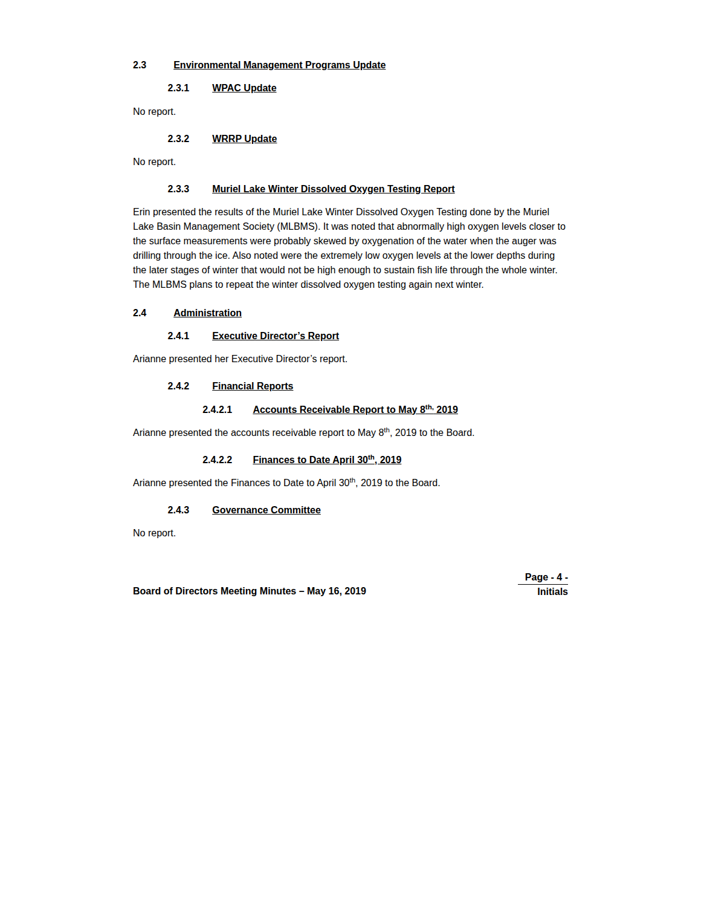2.3 Environmental Management Programs Update
2.3.1 WPAC Update
No report.
2.3.2 WRRP Update
No report.
2.3.3 Muriel Lake Winter Dissolved Oxygen Testing Report
Erin presented the results of the Muriel Lake Winter Dissolved Oxygen Testing done by the Muriel Lake Basin Management Society (MLBMS). It was noted that abnormally high oxygen levels closer to the surface measurements were probably skewed by oxygenation of the water when the auger was drilling through the ice. Also noted were the extremely low oxygen levels at the lower depths during the later stages of winter that would not be high enough to sustain fish life through the whole winter. The MLBMS plans to repeat the winter dissolved oxygen testing again next winter.
2.4 Administration
2.4.1 Executive Director’s Report
Arianne presented her Executive Director’s report.
2.4.2 Financial Reports
2.4.2.1 Accounts Receivable Report to May 8th, 2019
Arianne presented the accounts receivable report to May 8th, 2019 to the Board.
2.4.2.2 Finances to Date April 30th, 2019
Arianne presented the Finances to Date to April 30th, 2019 to the Board.
2.4.3 Governance Committee
No report.
Board of Directors Meeting Minutes – May 16, 2019
Page - 4 - Initials